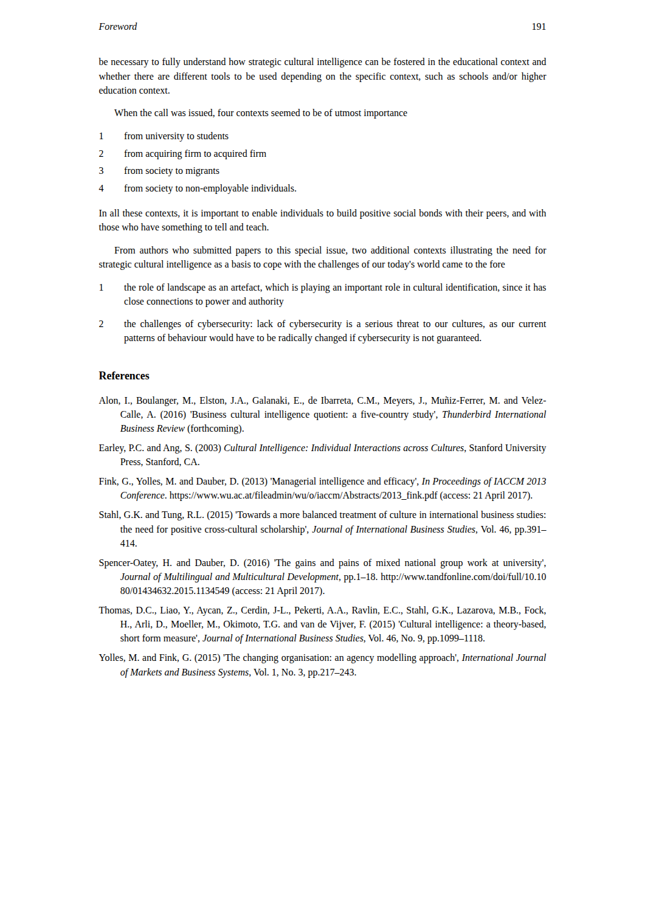Foreword 191
be necessary to fully understand how strategic cultural intelligence can be fostered in the educational context and whether there are different tools to be used depending on the specific context, such as schools and/or higher education context.
When the call was issued, four contexts seemed to be of utmost importance
from university to students
from acquiring firm to acquired firm
from society to migrants
from society to non-employable individuals.
In all these contexts, it is important to enable individuals to build positive social bonds with their peers, and with those who have something to tell and teach.
From authors who submitted papers to this special issue, two additional contexts illustrating the need for strategic cultural intelligence as a basis to cope with the challenges of our today's world came to the fore
the role of landscape as an artefact, which is playing an important role in cultural identification, since it has close connections to power and authority
the challenges of cybersecurity: lack of cybersecurity is a serious threat to our cultures, as our current patterns of behaviour would have to be radically changed if cybersecurity is not guaranteed.
References
Alon, I., Boulanger, M., Elston, J.A., Galanaki, E., de Ibarreta, C.M., Meyers, J., Muñiz-Ferrer, M. and Velez-Calle, A. (2016) 'Business cultural intelligence quotient: a five-country study', Thunderbird International Business Review (forthcoming).
Earley, P.C. and Ang, S. (2003) Cultural Intelligence: Individual Interactions across Cultures, Stanford University Press, Stanford, CA.
Fink, G., Yolles, M. and Dauber, D. (2013) 'Managerial intelligence and efficacy', In Proceedings of IACCM 2013 Conference. https://www.wu.ac.at/fileadmin/wu/o/iaccm/Abstracts/2013_fink.pdf (access: 21 April 2017).
Stahl, G.K. and Tung, R.L. (2015) 'Towards a more balanced treatment of culture in international business studies: the need for positive cross-cultural scholarship', Journal of International Business Studies, Vol. 46, pp.391–414.
Spencer-Oatey, H. and Dauber, D. (2016) 'The gains and pains of mixed national group work at university', Journal of Multilingual and Multicultural Development, pp.1–18. http://www.tandfonline.com/doi/full/10.1080/01434632.2015.1134549 (access: 21 April 2017).
Thomas, D.C., Liao, Y., Aycan, Z., Cerdin, J-L., Pekerti, A.A., Ravlin, E.C., Stahl, G.K., Lazarova, M.B., Fock, H., Arli, D., Moeller, M., Okimoto, T.G. and van de Vijver, F. (2015) 'Cultural intelligence: a theory-based, short form measure', Journal of International Business Studies, Vol. 46, No. 9, pp.1099–1118.
Yolles, M. and Fink, G. (2015) 'The changing organisation: an agency modelling approach', International Journal of Markets and Business Systems, Vol. 1, No. 3, pp.217–243.